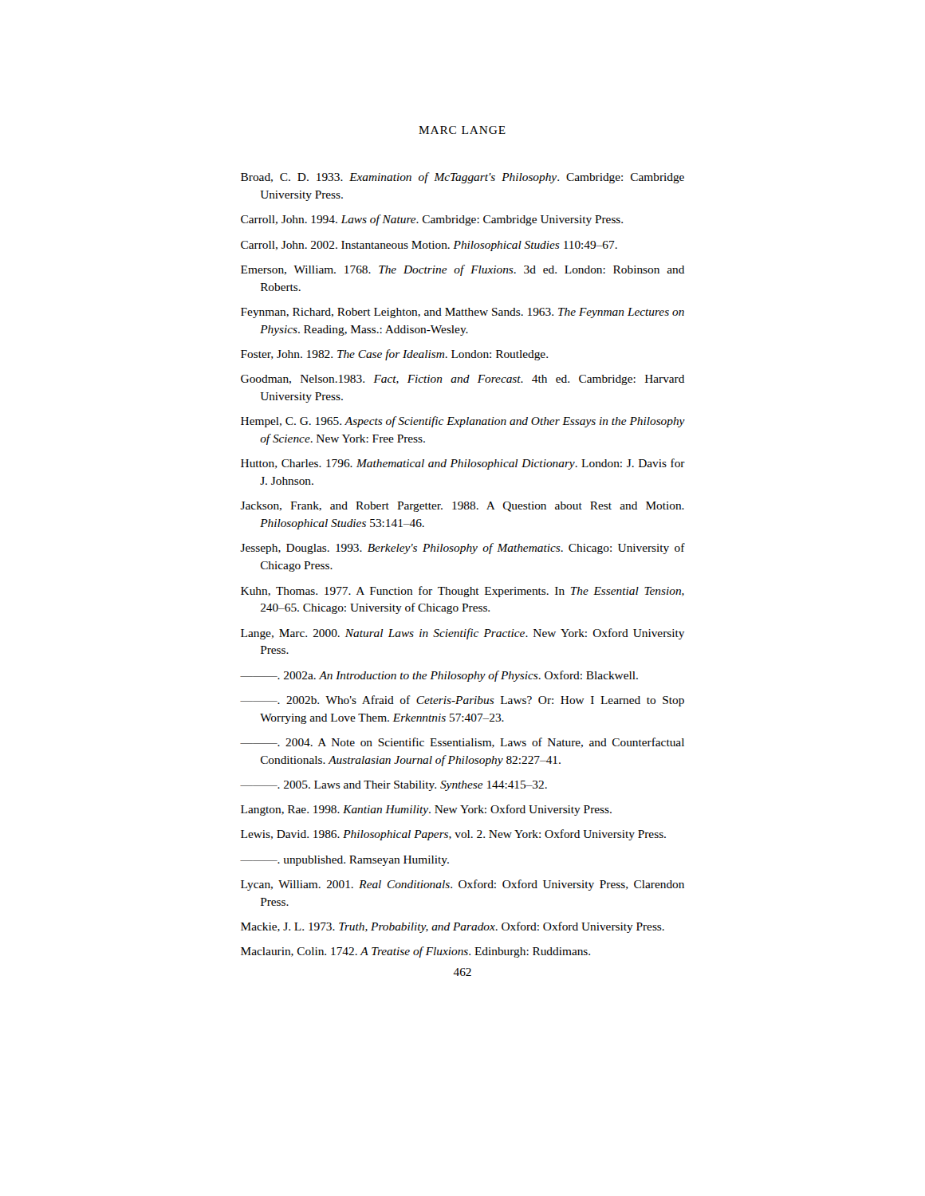MARC LANGE
Broad, C. D. 1933. Examination of McTaggart's Philosophy. Cambridge: Cambridge University Press.
Carroll, John. 1994. Laws of Nature. Cambridge: Cambridge University Press.
Carroll, John. 2002. Instantaneous Motion. Philosophical Studies 110:49–67.
Emerson, William. 1768. The Doctrine of Fluxions. 3d ed. London: Robinson and Roberts.
Feynman, Richard, Robert Leighton, and Matthew Sands. 1963. The Feynman Lectures on Physics. Reading, Mass.: Addison-Wesley.
Foster, John. 1982. The Case for Idealism. London: Routledge.
Goodman, Nelson.1983. Fact, Fiction and Forecast. 4th ed. Cambridge: Harvard University Press.
Hempel, C. G. 1965. Aspects of Scientific Explanation and Other Essays in the Philosophy of Science. New York: Free Press.
Hutton, Charles. 1796. Mathematical and Philosophical Dictionary. London: J. Davis for J. Johnson.
Jackson, Frank, and Robert Pargetter. 1988. A Question about Rest and Motion. Philosophical Studies 53:141–46.
Jesseph, Douglas. 1993. Berkeley's Philosophy of Mathematics. Chicago: University of Chicago Press.
Kuhn, Thomas. 1977. A Function for Thought Experiments. In The Essential Tension, 240–65. Chicago: University of Chicago Press.
Lange, Marc. 2000. Natural Laws in Scientific Practice. New York: Oxford University Press.
———. 2002a. An Introduction to the Philosophy of Physics. Oxford: Blackwell.
———. 2002b. Who's Afraid of Ceteris-Paribus Laws? Or: How I Learned to Stop Worrying and Love Them. Erkenntnis 57:407–23.
———. 2004. A Note on Scientific Essentialism, Laws of Nature, and Counterfactual Conditionals. Australasian Journal of Philosophy 82:227–41.
———. 2005. Laws and Their Stability. Synthese 144:415–32.
Langton, Rae. 1998. Kantian Humility. New York: Oxford University Press.
Lewis, David. 1986. Philosophical Papers, vol. 2. New York: Oxford University Press.
———. unpublished. Ramseyan Humility.
Lycan, William. 2001. Real Conditionals. Oxford: Oxford University Press, Clarendon Press.
Mackie, J. L. 1973. Truth, Probability, and Paradox. Oxford: Oxford University Press.
Maclaurin, Colin. 1742. A Treatise of Fluxions. Edinburgh: Ruddimans.
462